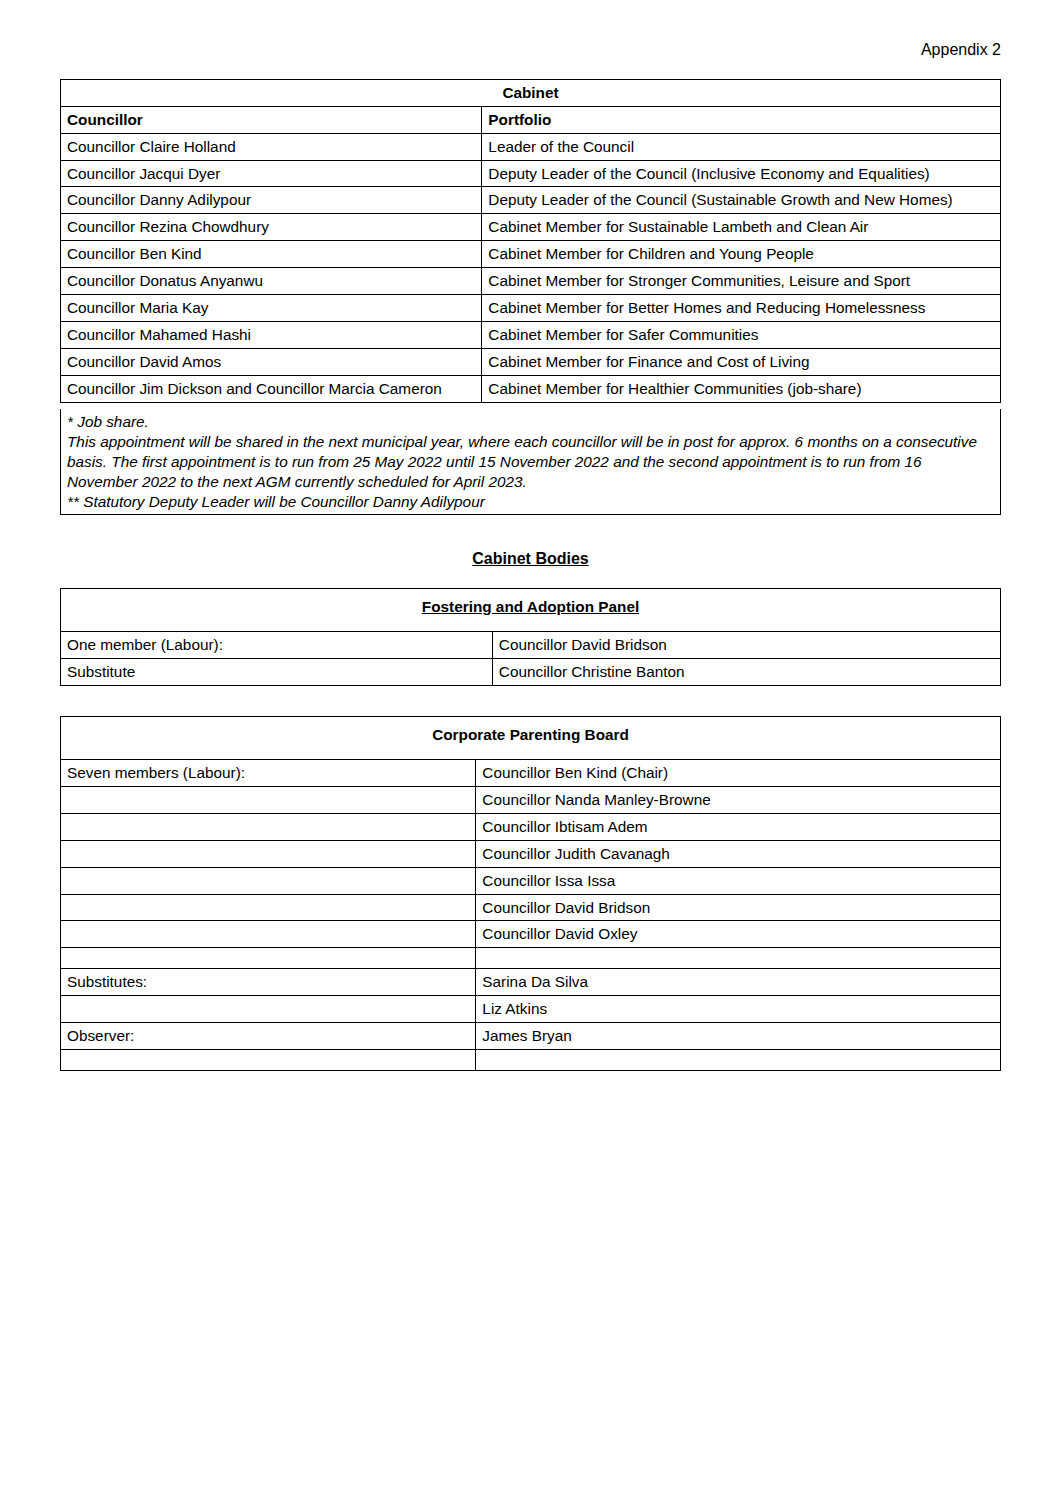Appendix 2
| Cabinet |
| Councillor | Portfolio |
| Councillor Claire Holland | Leader of the Council |
| Councillor Jacqui Dyer | Deputy Leader of the Council (Inclusive Economy and Equalities) |
| Councillor Danny Adilypour | Deputy Leader of the Council (Sustainable Growth and New Homes) |
| Councillor Rezina Chowdhury | Cabinet Member for Sustainable Lambeth and Clean Air |
| Councillor Ben Kind | Cabinet Member for Children and Young People |
| Councillor Donatus Anyanwu | Cabinet Member for Stronger Communities, Leisure and Sport |
| Councillor Maria Kay | Cabinet Member for Better Homes and Reducing Homelessness |
| Councillor Mahamed Hashi | Cabinet Member for Safer Communities |
| Councillor David Amos | Cabinet Member for Finance and Cost of Living |
| Councillor Jim Dickson and Councillor Marcia Cameron | Cabinet Member for Healthier Communities (job-share) |
* Job share.
This appointment will be shared in the next municipal year, where each councillor will be in post for approx. 6 months on a consecutive basis. The first appointment is to run from 25 May 2022 until 15 November 2022 and the second appointment is to run from 16 November 2022 to the next AGM currently scheduled for April 2023.
** Statutory Deputy Leader will be Councillor Danny Adilypour
Cabinet Bodies
| Fostering and Adoption Panel |
| One member (Labour): | Councillor David Bridson |
| Substitute | Councillor Christine Banton |
| Corporate Parenting Board |
| Seven members (Labour): | Councillor Ben Kind (Chair) |
| | Councillor Nanda Manley-Browne |
| | Councillor Ibtisam Adem |
| | Councillor Judith Cavanagh |
| | Councillor Issa Issa |
| | Councillor David Bridson |
| | Councillor David Oxley |
| Substitutes: | Sarina Da Silva |
| | Liz Atkins |
| Observer: | James Bryan |